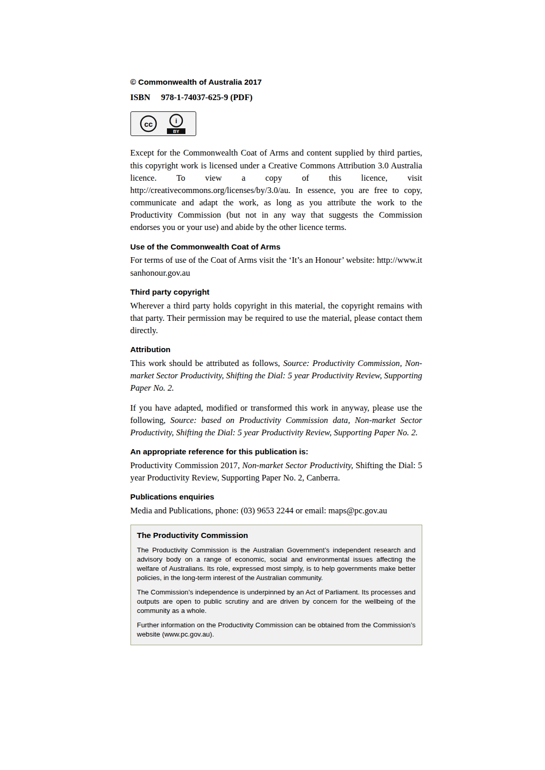© Commonwealth of Australia 2017
ISBN978-1-74037-625-9 (PDF)
cc i BY
Except for the Commonwealth Coat of Arms and content supplied by third parties, this copyright work is licensed under a Creative Commons Attribution 3.0 Australia licence. To view a copy of this licence, visit http://creativecommons.org/licenses/by/3.0/au. In essence, you are free to copy, communicate and adapt the work, as long as you attribute the work to the Productivity Commission (but not in any way that suggests the Commission endorses you or your use) and abide by the other licence terms.
Use of the Commonwealth Coat of Arms
For terms of use of the Coat of Arms visit the ‘It’s an Honour’ website: http://www.itsanhonour.gov.au
Third party copyright
Wherever a third party holds copyright in this material, the copyright remains with that party. Their permission may be required to use the material, please contact them directly.
Attribution
This work should be attributed as follows, Source: Productivity Commission, Non-market Sector Productivity, Shifting the Dial: 5 year Productivity Review, Supporting Paper No. 2.
If you have adapted, modified or transformed this work in anyway, please use the following, Source: based on Productivity Commission data, Non-market Sector Productivity, Shifting the Dial: 5 year Productivity Review, Supporting Paper No. 2.
An appropriate reference for this publication is:
Productivity Commission 2017, Non-market Sector Productivity, Shifting the Dial: 5 year Productivity Review, Supporting Paper No. 2, Canberra.
Publications enquiries
Media and Publications, phone: (03) 9653 2244 or email: maps@pc.gov.au
The Productivity Commission
The Productivity Commission is the Australian Government’s independent research and advisory body on a range of economic, social and environmental issues affecting the welfare of Australians. Its role, expressed most simply, is to help governments make better policies, in the long-term interest of the Australian community.
The Commission’s independence is underpinned by an Act of Parliament. Its processes and outputs are open to public scrutiny and are driven by concern for the wellbeing of the community as a whole.
Further information on the Productivity Commission can be obtained from the Commission’s website (www.pc.gov.au).